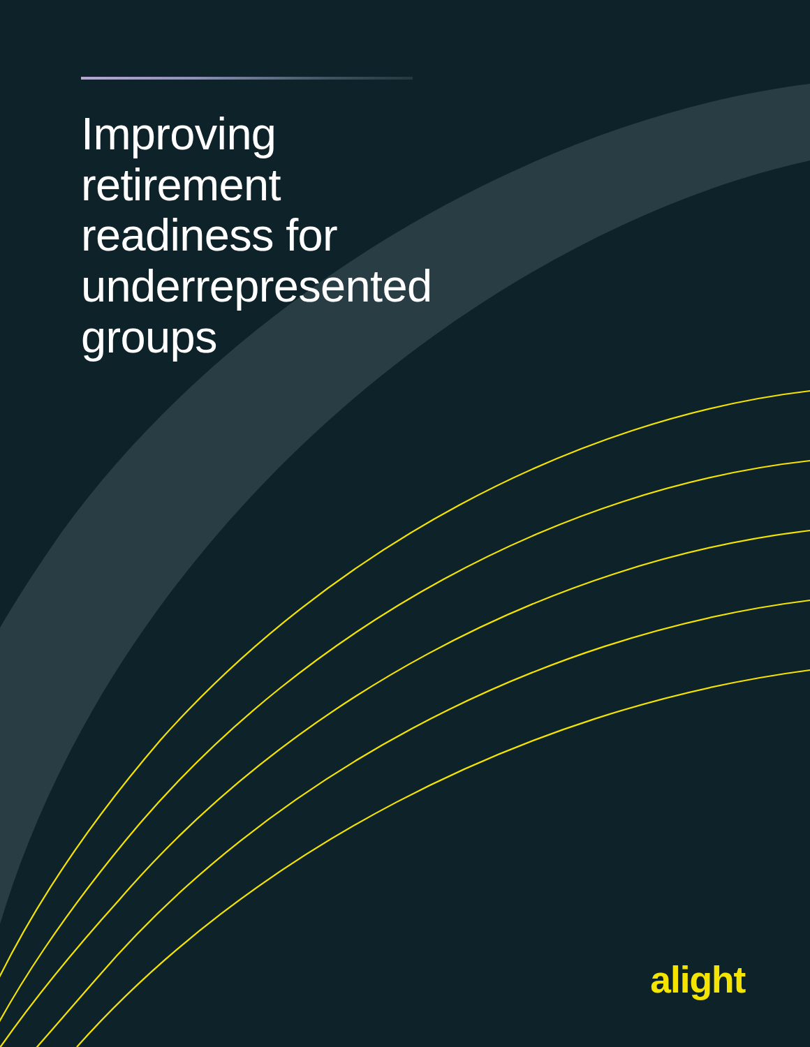Improving retirement readiness for underrepresented groups
alight